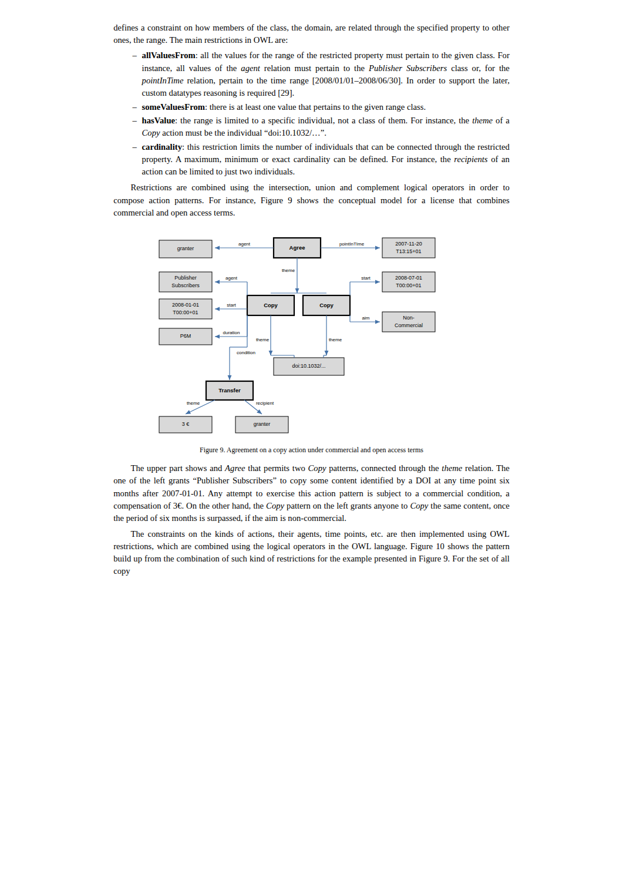defines a constraint on how members of the class, the domain, are related through the specified property to other ones, the range. The main restrictions in OWL are:
allValuesFrom: all the values for the range of the restricted property must pertain to the given class. For instance, all values of the agent relation must pertain to the Publisher Subscribers class or, for the pointInTime relation, pertain to the time range [2008/01/01–2008/06/30]. In order to support the later, custom datatypes reasoning is required [29].
someValuesFrom: there is at least one value that pertains to the given range class.
hasValue: the range is limited to a specific individual, not a class of them. For instance, the theme of a Copy action must be the individual “doi:10.1032/…”.
cardinality: this restriction limits the number of individuals that can be connected through the restricted property. A maximum, minimum or exact cardinality can be defined. For instance, the recipients of an action can be limited to just two individuals.
Restrictions are combined using the intersection, union and complement logical operators in order to compose action patterns. For instance, Figure 9 shows the conceptual model for a license that combines commercial and open access terms.
granter Agree 2007-11-20 T13:15+01 agent pointInTIme Publisher Subscribers 2008-01-01 T00:00+01 P6M Copy Copy 2008-07-01 T00:00+01 Non- Commercial theme agent start duration start aim doi:10.1032/... theme theme condition Transfer 3 € granter theme recipient
Figure 9. Agreement on a copy action under commercial and open access terms
The upper part shows and Agree that permits two Copy patterns, connected through the theme relation. The one of the left grants “Publisher Subscribers” to copy some content identified by a DOI at any time point six months after 2007-01-01. Any attempt to exercise this action pattern is subject to a commercial condition, a compensation of 3€. On the other hand, the Copy pattern on the left grants anyone to Copy the same content, once the period of six months is surpassed, if the aim is non-commercial.
The constraints on the kinds of actions, their agents, time points, etc. are then implemented using OWL restrictions, which are combined using the logical operators in the OWL language. Figure 10 shows the pattern build up from the combination of such kind of restrictions for the example presented in Figure 9. For the set of all copy